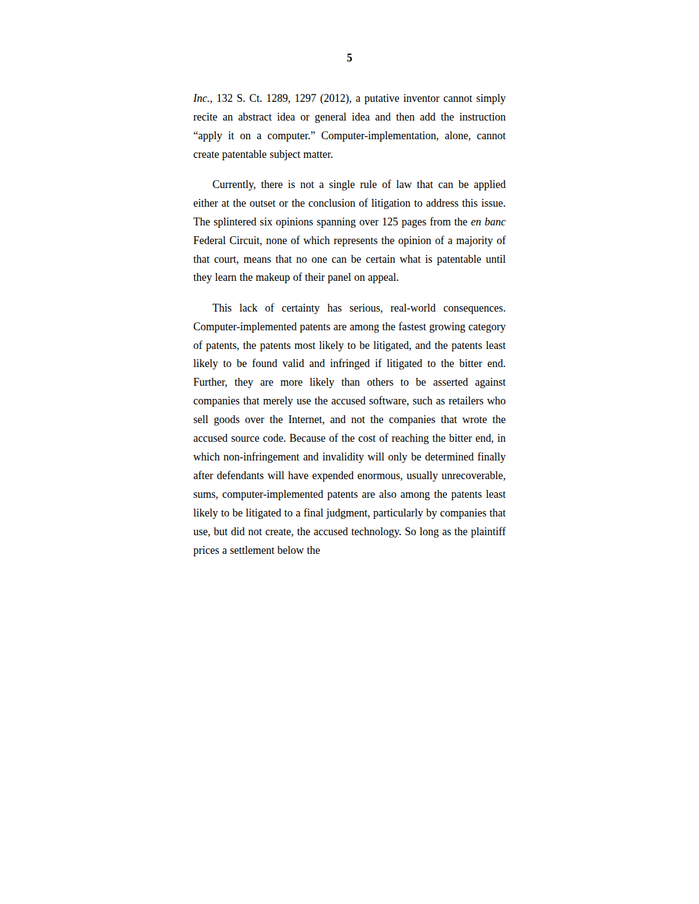5
Inc., 132 S. Ct. 1289, 1297 (2012), a putative inventor cannot simply recite an abstract idea or general idea and then add the instruction “apply it on a computer.” Computer-implementation, alone, cannot create pat­entable subject matter.
Currently, there is not a single rule of law that can be applied either at the outset or the conclusion of litigation to address this issue. The splintered six opinions spanning over 125 pages from the en banc Federal Circuit, none of which represents the opinion of a majority of that court, means that no one can be certain what is patentable until they learn the make­up of their panel on appeal.
This lack of certainty has serious, real-world consequences. Computer-implemented patents are among the fastest growing category of patents, the patents most likely to be litigated, and the patents least likely to be found valid and infringed if litigated to the bitter end. Further, they are more likely than others to be asserted against companies that merely use the accused software, such as retailers who sell goods over the Internet, and not the companies that wrote the accused source code. Because of the cost of reaching the bitter end, in which non-infringement and invalidity will only be determined finally after defendants will have expended enormous, usually unrecoverable, sums, computer-implemented patents are also among the patents least likely to be litigated to a final judgment, particularly by companies that use, but did not create, the accused technology. So long as the plaintiff prices a settlement below the